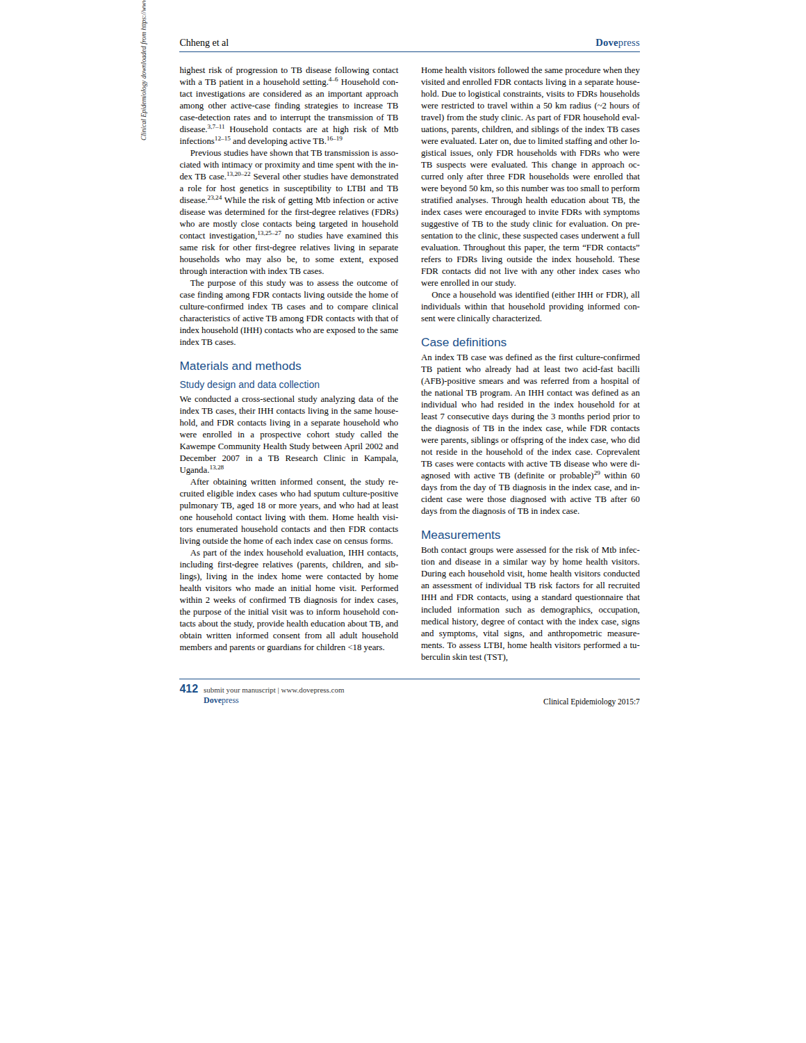Clinical Epidemiology downloaded from https://www.dovepress.com/ by 196.43.141.23 on 29-Nov-2018 For personal use only.
Chheng et al Dove press
highest risk of progression to TB disease following contact with a TB patient in a household setting.4–6 Household contact investigations are considered as an important approach among other active-case finding strategies to increase TB case-detection rates and to interrupt the transmission of TB disease.3,7–11 Household contacts are at high risk of Mtb infections12–15 and developing active TB.16–19
Previous studies have shown that TB transmission is associated with intimacy or proximity and time spent with the index TB case.13,20–22 Several other studies have demonstrated a role for host genetics in susceptibility to LTBI and TB disease.23,24 While the risk of getting Mtb infection or active disease was determined for the first-degree relatives (FDRs) who are mostly close contacts being targeted in household contact investigation,13,25–27 no studies have examined this same risk for other first-degree relatives living in separate households who may also be, to some extent, exposed through interaction with index TB cases.
The purpose of this study was to assess the outcome of case finding among FDR contacts living outside the home of culture-confirmed index TB cases and to compare clinical characteristics of active TB among FDR contacts with that of index household (IHH) contacts who are exposed to the same index TB cases.
Materials and methods
Study design and data collection
We conducted a cross-sectional study analyzing data of the index TB cases, their IHH contacts living in the same household, and FDR contacts living in a separate household who were enrolled in a prospective cohort study called the Kawempe Community Health Study between April 2002 and December 2007 in a TB Research Clinic in Kampala, Uganda.13,28
After obtaining written informed consent, the study recruited eligible index cases who had sputum culture-positive pulmonary TB, aged 18 or more years, and who had at least one household contact living with them. Home health visitors enumerated household contacts and then FDR contacts living outside the home of each index case on census forms.
As part of the index household evaluation, IHH contacts, including first-degree relatives (parents, children, and siblings), living in the index home were contacted by home health visitors who made an initial home visit. Performed within 2 weeks of confirmed TB diagnosis for index cases, the purpose of the initial visit was to inform household contacts about the study, provide health education about TB, and obtain written informed consent from all adult household members and parents or guardians for children <18 years.
Home health visitors followed the same procedure when they visited and enrolled FDR contacts living in a separate household. Due to logistical constraints, visits to FDRs households were restricted to travel within a 50 km radius (~2 hours of travel) from the study clinic. As part of FDR household evaluations, parents, children, and siblings of the index TB cases were evaluated. Later on, due to limited staffing and other logistical issues, only FDR households with FDRs who were TB suspects were evaluated. This change in approach occurred only after three FDR households were enrolled that were beyond 50 km, so this number was too small to perform stratified analyses. Through health education about TB, the index cases were encouraged to invite FDRs with symptoms suggestive of TB to the study clinic for evaluation. On presentation to the clinic, these suspected cases underwent a full evaluation. Throughout this paper, the term “FDR contacts” refers to FDRs living outside the index household. These FDR contacts did not live with any other index cases who were enrolled in our study.
Once a household was identified (either IHH or FDR), all individuals within that household providing informed consent were clinically characterized.
Case definitions
An index TB case was defined as the first culture-confirmed TB patient who already had at least two acid-fast bacilli (AFB)-positive smears and was referred from a hospital of the national TB program. An IHH contact was defined as an individual who had resided in the index household for at least 7 consecutive days during the 3 months period prior to the diagnosis of TB in the index case, while FDR contacts were parents, siblings or offspring of the index case, who did not reside in the household of the index case. Coprevalent TB cases were contacts with active TB disease who were diagnosed with active TB (definite or probable)29 within 60 days from the day of TB diagnosis in the index case, and incident case were those diagnosed with active TB after 60 days from the diagnosis of TB in index case.
Measurements
Both contact groups were assessed for the risk of Mtb infection and disease in a similar way by home health visitors. During each household visit, home health visitors conducted an assessment of individual TB risk factors for all recruited IHH and FDR contacts, using a standard questionnaire that included information such as demographics, occupation, medical history, degree of contact with the index case, signs and symptoms, vital signs, and anthropometric measurements. To assess LTBI, home health visitors performed a tuberculin skin test (TST),
412 submit your manuscript | www.dovepress.com
Dove press
Clinical Epidemiology 2015:7